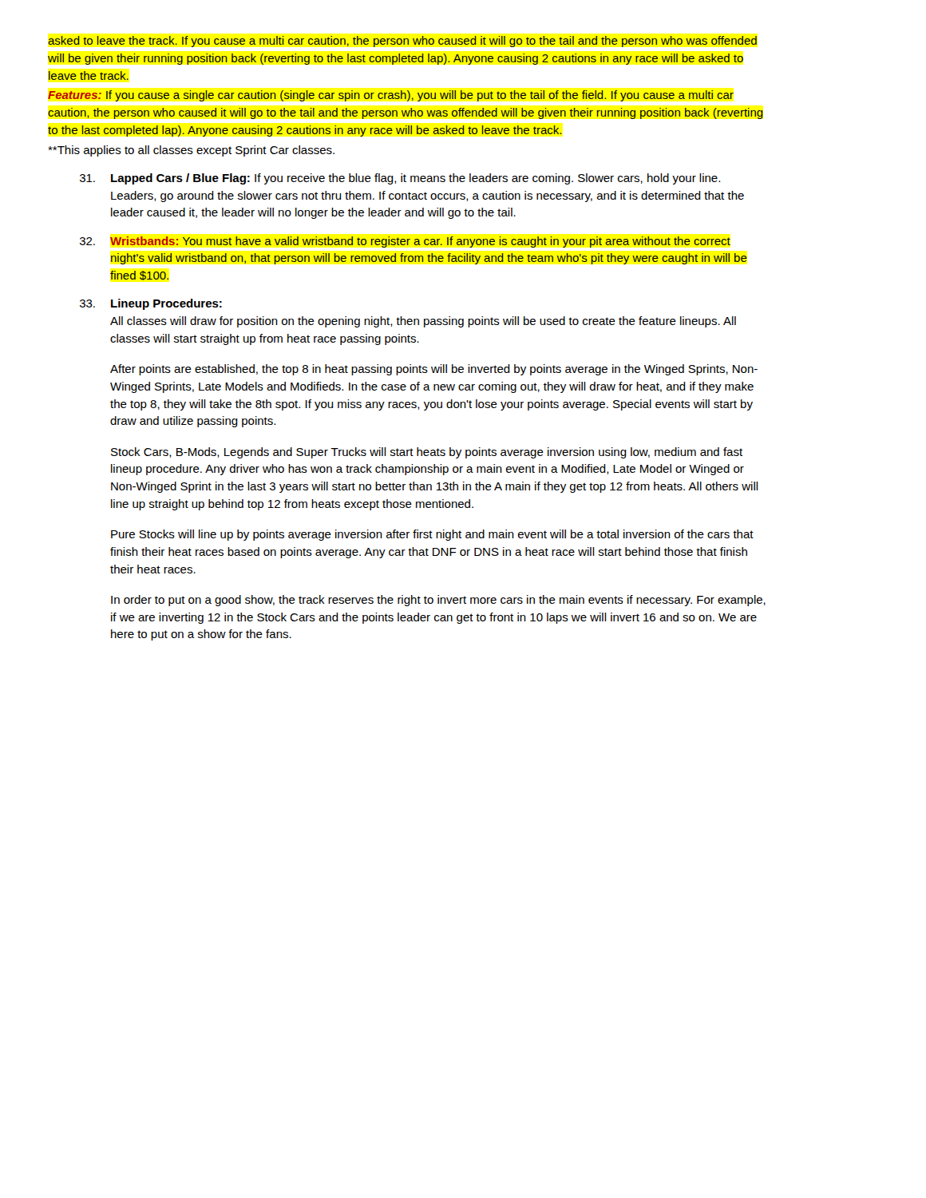asked to leave the track. If you cause a multi car caution, the person who caused it will go to the tail and the person who was offended will be given their running position back (reverting to the last completed lap). Anyone causing 2 cautions in any race will be asked to leave the track.
Features: If you cause a single car caution (single car spin or crash), you will be put to the tail of the field. If you cause a multi car caution, the person who caused it will go to the tail and the person who was offended will be given their running position back (reverting to the last completed lap). Anyone causing 2 cautions in any race will be asked to leave the track.
**This applies to all classes except Sprint Car classes.
31.
Lapped Cars / Blue Flag: If you receive the blue flag, it means the leaders are coming. Slower cars, hold your line. Leaders, go around the slower cars not thru them. If contact occurs, a caution is necessary, and it is determined that the leader caused it, the leader will no longer be the leader and will go to the tail.
32.
Wristbands: You must have a valid wristband to register a car. If anyone is caught in your pit area without the correct night's valid wristband on, that person will be removed from the facility and the team who's pit they were caught in will be fined $100.
33.
Lineup Procedures:
All classes will draw for position on the opening night, then passing points will be used to create the feature lineups. All classes will start straight up from heat race passing points.
After points are established, the top 8 in heat passing points will be inverted by points average in the Winged Sprints, Non-Winged Sprints, Late Models and Modifieds. In the case of a new car coming out, they will draw for heat, and if they make the top 8, they will take the 8th spot. If you miss any races, you don't lose your points average. Special events will start by draw and utilize passing points.
Stock Cars, B-Mods, Legends and Super Trucks will start heats by points average inversion using low, medium and fast lineup procedure. Any driver who has won a track championship or a main event in a Modified, Late Model or Winged or Non-Winged Sprint in the last 3 years will start no better than 13th in the A main if they get top 12 from heats. All others will line up straight up behind top 12 from heats except those mentioned.
Pure Stocks will line up by points average inversion after first night and main event will be a total inversion of the cars that finish their heat races based on points average. Any car that DNF or DNS in a heat race will start behind those that finish their heat races.
In order to put on a good show, the track reserves the right to invert more cars in the main events if necessary. For example, if we are inverting 12 in the Stock Cars and the points leader can get to front in 10 laps we will invert 16 and so on. We are here to put on a show for the fans.